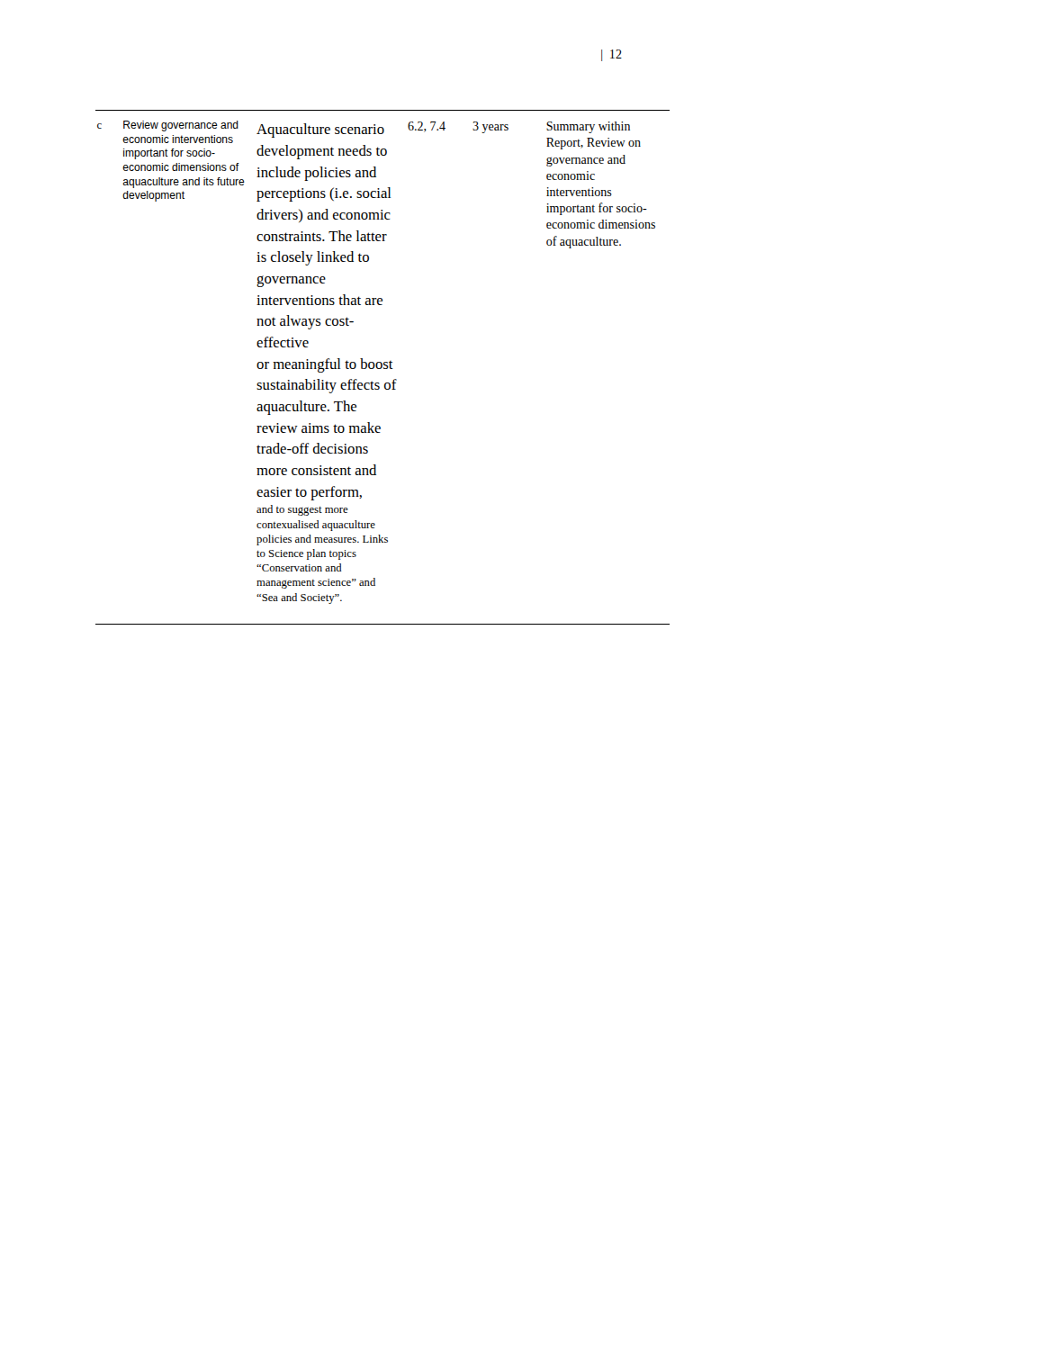| 12
| c | Review governance and economic interventions important for socio-economic dimensions of aquaculture and its future development | Aquaculture scenario development needs to include policies and perceptions (i.e. social drivers) and economic constraints. The latter is closely linked to governance interventions that are not always cost-effective or meaningful to boost sustainability effects of aquaculture. The review aims to make trade-off decisions more consistent and easier to perform, and to suggest more contexualised aquaculture policies and measures. Links to Science plan topics “Conservation and management science” and “Sea and Society”. | 6.2, 7.4 | 3 years | Summary within Report, Review on governance and economic interventions important for socio-economic dimensions of aquaculture. |